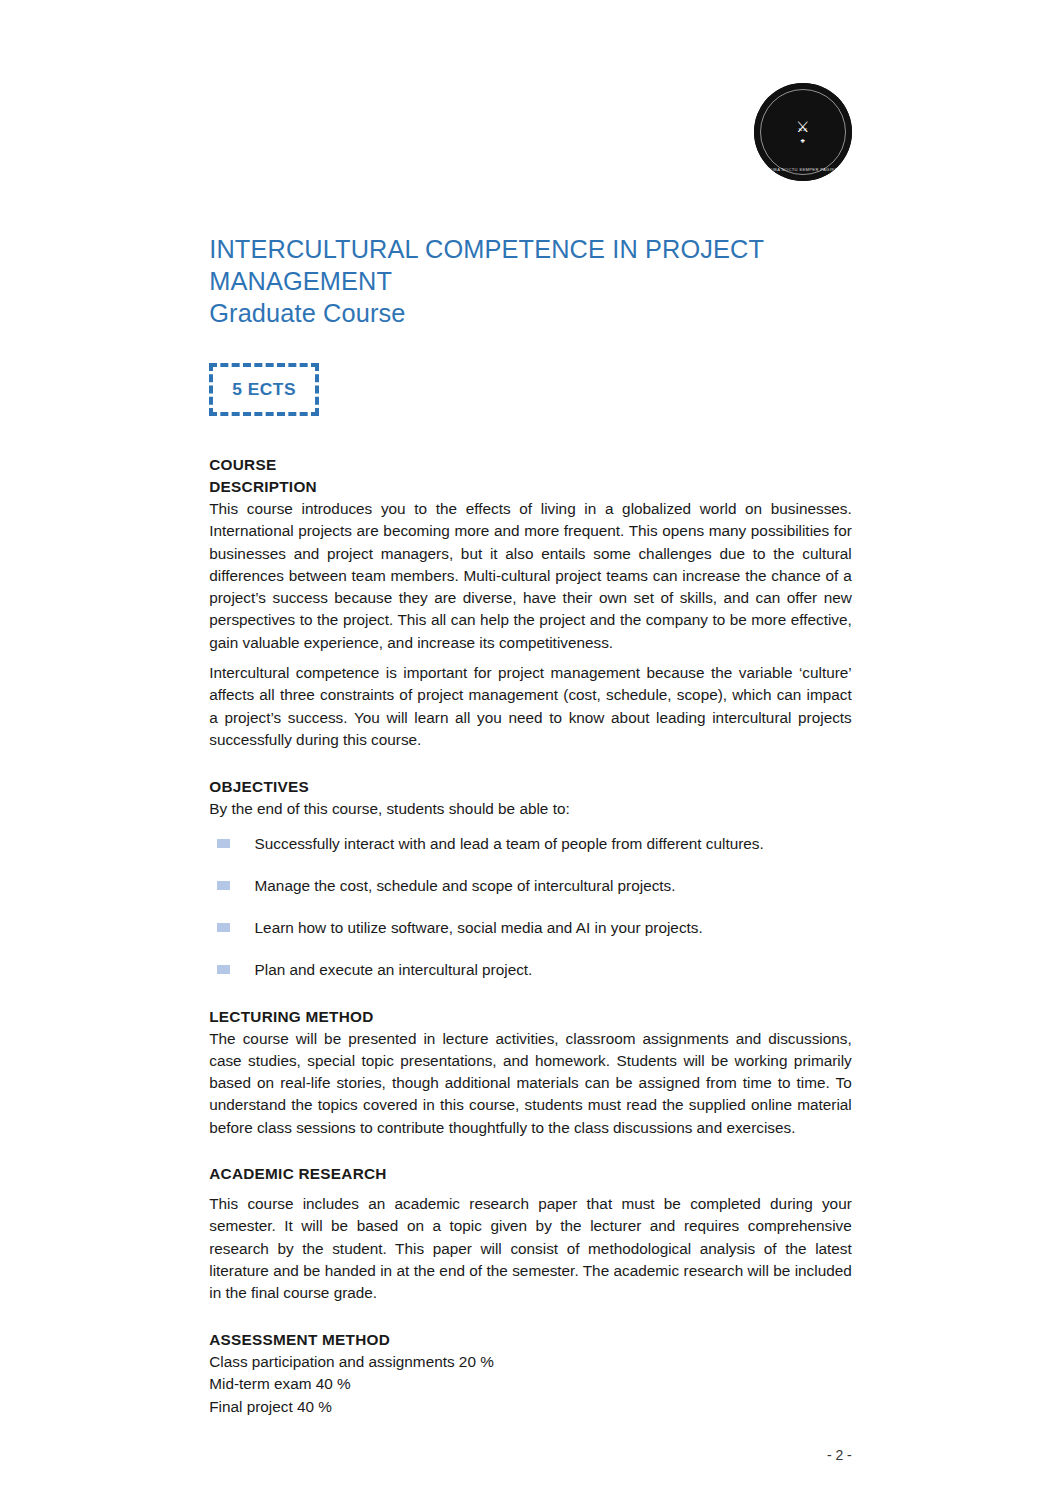⚔
❖
SUBA NOCTU SEMPER PAGINA
INTERCULTURAL COMPETENCE IN PROJECT MANAGEMENT Graduate Course
5 ECTS
Course
Description
This course introduces you to the effects of living in a globalized world on businesses. International projects are becoming more and more frequent. This opens many possibilities for businesses and project managers, but it also entails some challenges due to the cultural differences between team members. Multi-cultural project teams can increase the chance of a project’s success because they are diverse, have their own set of skills, and can offer new perspectives to the project. This all can help the project and the company to be more effective, gain valuable experience, and increase its competitiveness.
Intercultural competence is important for project management because the variable ‘culture’ affects all three constraints of project management (cost, schedule, scope), which can impact a project’s success. You will learn all you need to know about leading intercultural projects successfully during this course.
Objectives
By the end of this course, students should be able to:
Successfully interact with and lead a team of people from different cultures.
Manage the cost, schedule and scope of intercultural projects.
Learn how to utilize software, social media and AI in your projects.
Plan and execute an intercultural project.
Lecturing Method
The course will be presented in lecture activities, classroom assignments and discussions, case studies, special topic presentations, and homework. Students will be working primarily based on real-life stories, though additional materials can be assigned from time to time. To understand the topics covered in this course, students must read the supplied online material before class sessions to contribute thoughtfully to the class discussions and exercises.
Academic Research
This course includes an academic research paper that must be completed during your semester. It will be based on a topic given by the lecturer and requires comprehensive research by the student. This paper will consist of methodological analysis of the latest literature and be handed in at the end of the semester. The academic research will be included in the final course grade.
Assessment Method
Class participation and assignments 20 %
Mid-term exam 40 %
Final project 40 %
- 2 -